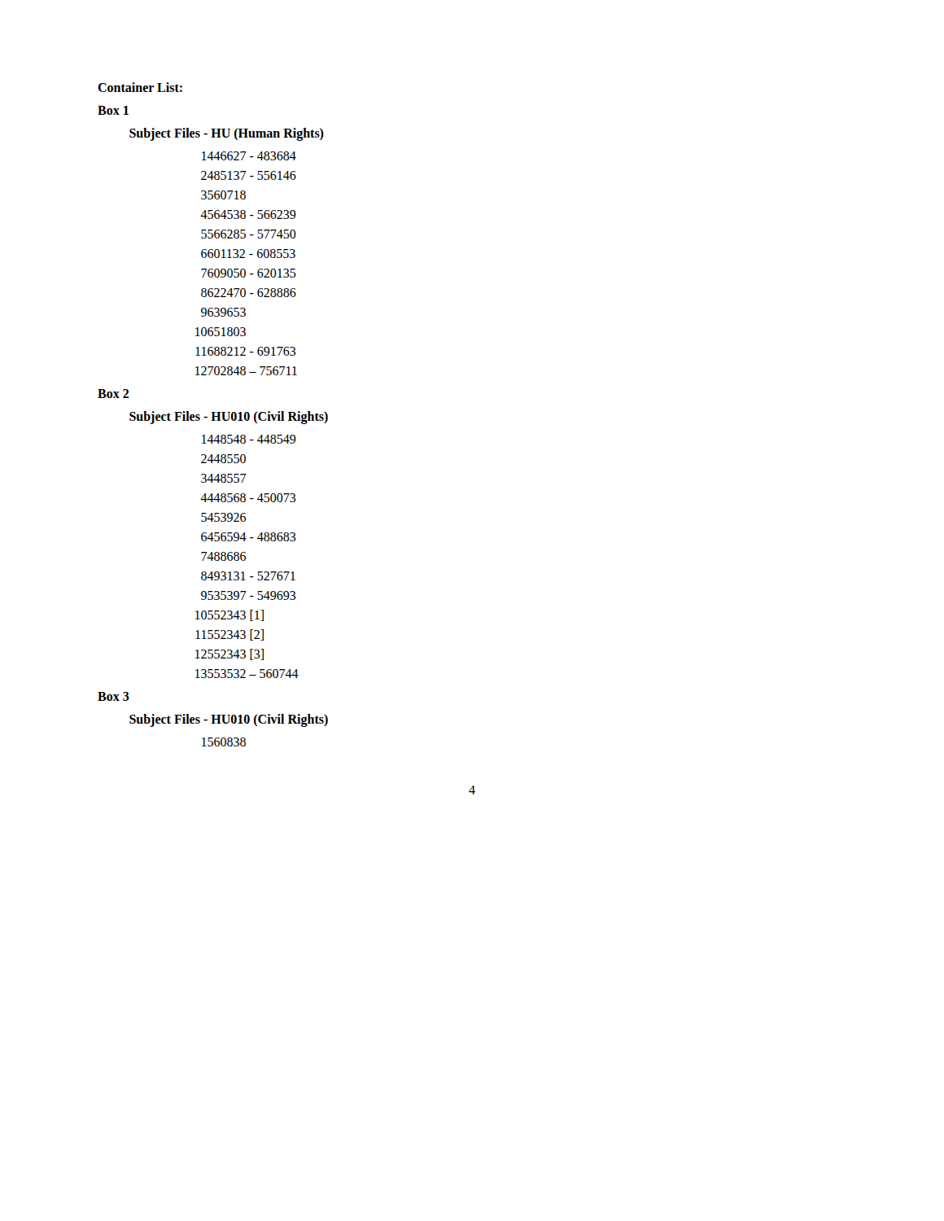Container List:
Box 1
Subject Files - HU (Human Rights)
| 1 | 446627 - 483684 |
| 2 | 485137 - 556146 |
| 3 | 560718 |
| 4 | 564538 - 566239 |
| 5 | 566285 - 577450 |
| 6 | 601132 - 608553 |
| 7 | 609050 - 620135 |
| 8 | 622470 - 628886 |
| 9 | 639653 |
| 10 | 651803 |
| 11 | 688212 - 691763 |
| 12 | 702848 – 756711 |
Box 2
Subject Files - HU010 (Civil Rights)
| 1 | 448548 - 448549 |
| 2 | 448550 |
| 3 | 448557 |
| 4 | 448568 - 450073 |
| 5 | 453926 |
| 6 | 456594 - 488683 |
| 7 | 488686 |
| 8 | 493131 - 527671 |
| 9 | 535397 - 549693 |
| 10 | 552343 [1] |
| 11 | 552343 [2] |
| 12 | 552343 [3] |
| 13 | 553532 – 560744 |
Box 3
Subject Files - HU010 (Civil Rights)
| 1 | 560838 |
4